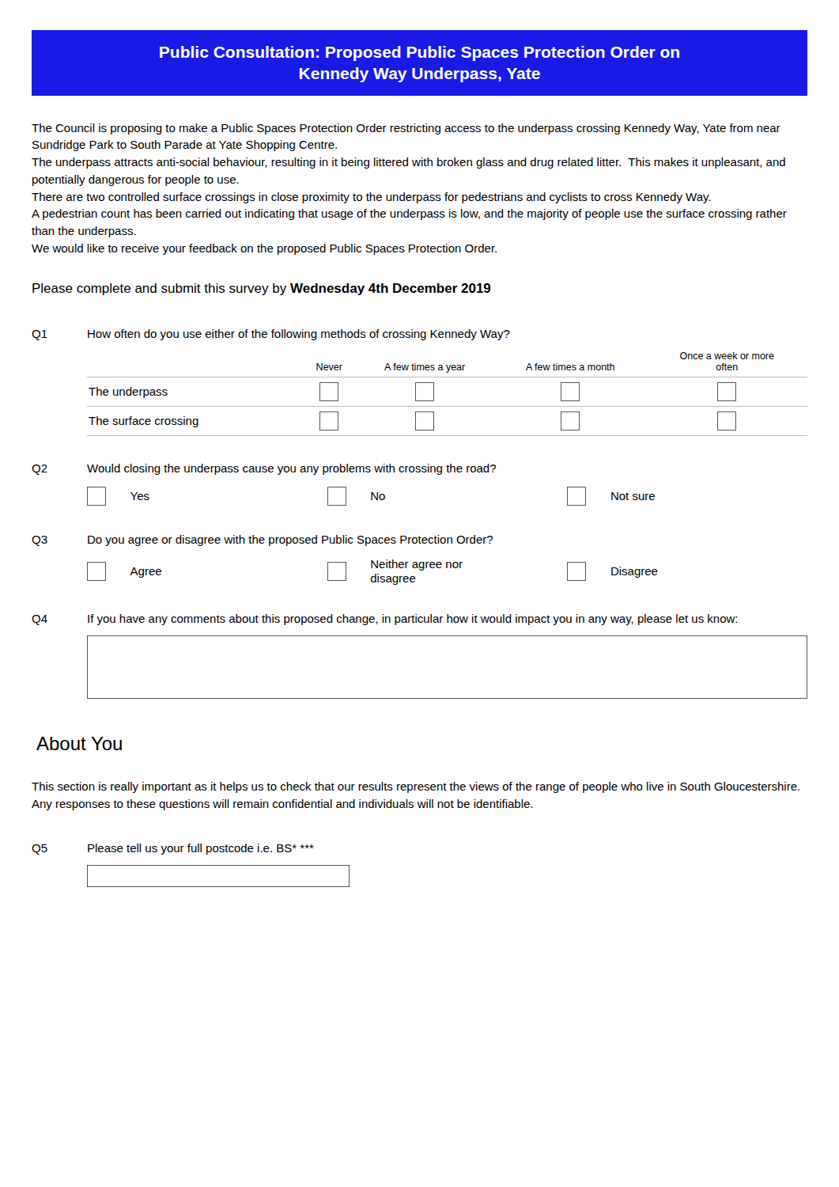Public Consultation: Proposed Public Spaces Protection Order on
Kennedy Way Underpass, Yate
The Council is proposing to make a Public Spaces Protection Order restricting access to the underpass crossing Kennedy Way, Yate from near Sundridge Park to South Parade at Yate Shopping Centre.
The underpass attracts anti-social behaviour, resulting in it being littered with broken glass and drug related litter. This makes it unpleasant, and potentially dangerous for people to use.
There are two controlled surface crossings in close proximity to the underpass for pedestrians and cyclists to cross Kennedy Way.
A pedestrian count has been carried out indicating that usage of the underpass is low, and the majority of people use the surface crossing rather than the underpass.
We would like to receive your feedback on the proposed Public Spaces Protection Order.
Please complete and submit this survey by Wednesday 4th December 2019
Q1
How often do you use either of the following methods of crossing Kennedy Way?
| | Never | A few times a year | A few times a month | Once a week or more often |
| --- | --- | --- | --- | --- |
| The underpass | | | | |
| The surface crossing | | | | |
Q2
Would closing the underpass cause you any problems with crossing the road?
| | Yes | | No | | Not sure |
Q3
Do you agree or disagree with the proposed Public Spaces Protection Order?
| | Agree | | Neither agree nor disagree | | Disagree |
Q4
If you have any comments about this proposed change, in particular how it would impact you in any way, please let us know:
About You
This section is really important as it helps us to check that our results represent the views of the range of people who live in South Gloucestershire. Any responses to these questions will remain confidential and individuals will not be identifiable.
Q5
Please tell us your full postcode i.e. BS* ***